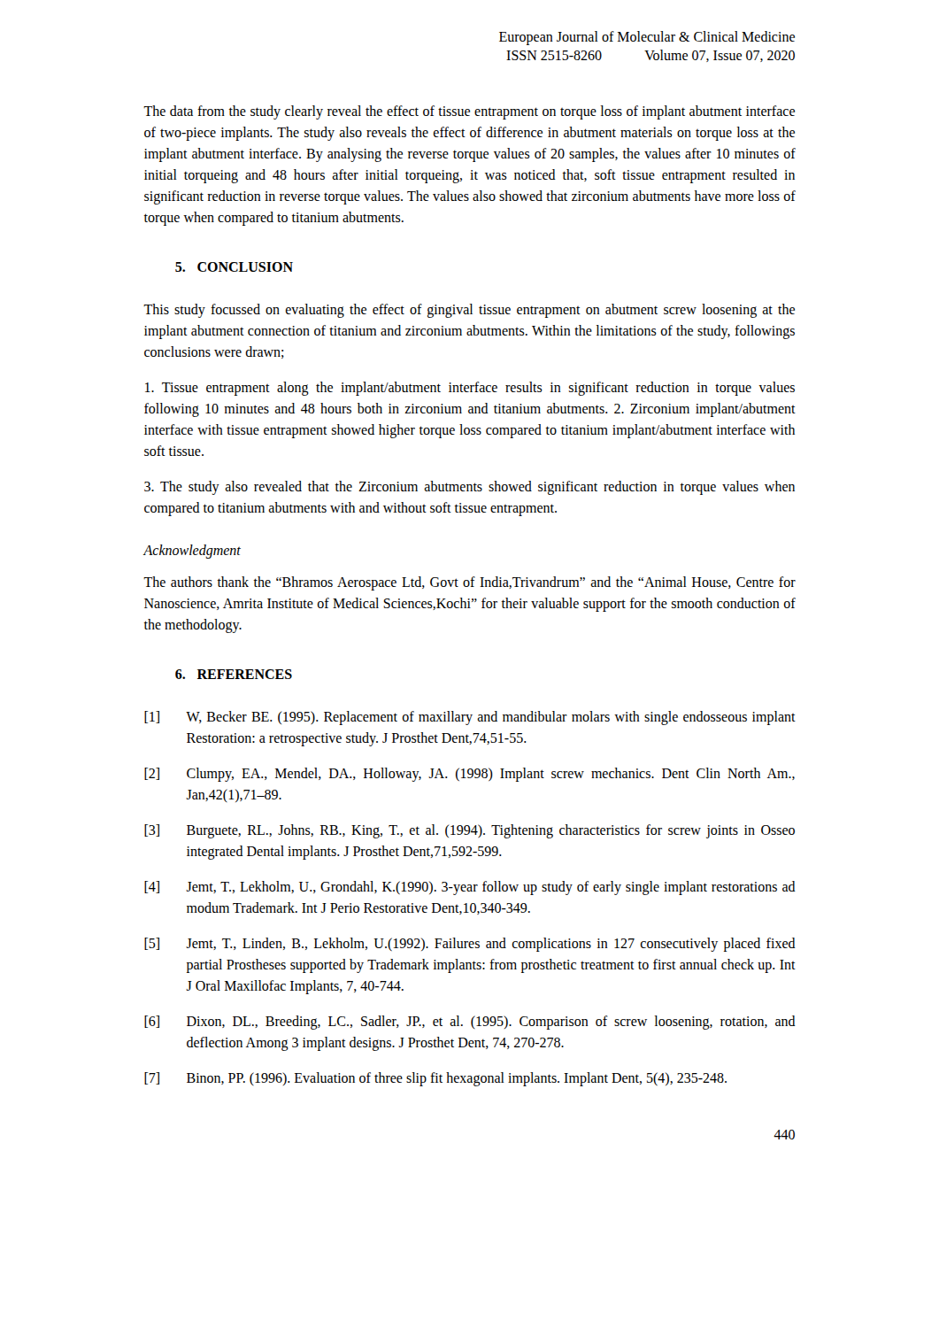European Journal of Molecular & Clinical Medicine ISSN 2515-8260Volume 07, Issue 07, 2020
The data from the study clearly reveal the effect of tissue entrapment on torque loss of implant abutment interface of two-piece implants. The study also reveals the effect of difference in abutment materials on torque loss at the implant abutment interface. By analysing the reverse torque values of 20 samples, the values after 10 minutes of initial torqueing and 48 hours after initial torqueing, it was noticed that, soft tissue entrapment resulted in significant reduction in reverse torque values. The values also showed that zirconium abutments have more loss of torque when compared to titanium abutments.
5. CONCLUSION
This study focussed on evaluating the effect of gingival tissue entrapment on abutment screw loosening at the implant abutment connection of titanium and zirconium abutments. Within the limitations of the study, followings conclusions were drawn;
1. Tissue entrapment along the implant/abutment interface results in significant reduction in torque values following 10 minutes and 48 hours both in zirconium and titanium abutments. 2. Zirconium implant/abutment interface with tissue entrapment showed higher torque loss compared to titanium implant/abutment interface with soft tissue.
3. The study also revealed that the Zirconium abutments showed significant reduction in torque values when compared to titanium abutments with and without soft tissue entrapment.
Acknowledgment
The authors thank the “Bhramos Aerospace Ltd, Govt of India,Trivandrum” and the “Animal House, Centre for Nanoscience, Amrita Institute of Medical Sciences,Kochi” for their valuable support for the smooth conduction of the methodology.
6. REFERENCES
W, Becker BE. (1995). Replacement of maxillary and mandibular molars with single endosseous implant Restoration: a retrospective study. J Prosthet Dent,74,51-55.
Clumpy, EA., Mendel, DA., Holloway, JA. (1998) Implant screw mechanics. Dent Clin North Am., Jan,42(1),71–89.
Burguete, RL., Johns, RB., King, T., et al. (1994). Tightening characteristics for screw joints in Osseo integrated Dental implants. J Prosthet Dent,71,592-599.
Jemt, T., Lekholm, U., Grondahl, K.(1990). 3-year follow up study of early single implant restorations ad modum Trademark. Int J Perio Restorative Dent,10,340-349.
Jemt, T., Linden, B., Lekholm, U.(1992). Failures and complications in 127 consecutively placed fixed partial Prostheses supported by Trademark implants: from prosthetic treatment to first annual check up. Int J Oral Maxillofac Implants, 7, 40-744.
Dixon, DL., Breeding, LC., Sadler, JP., et al. (1995). Comparison of screw loosening, rotation, and deflection Among 3 implant designs. J Prosthet Dent, 74, 270-278.
Binon, PP. (1996). Evaluation of three slip fit hexagonal implants. Implant Dent, 5(4), 235-248.
440